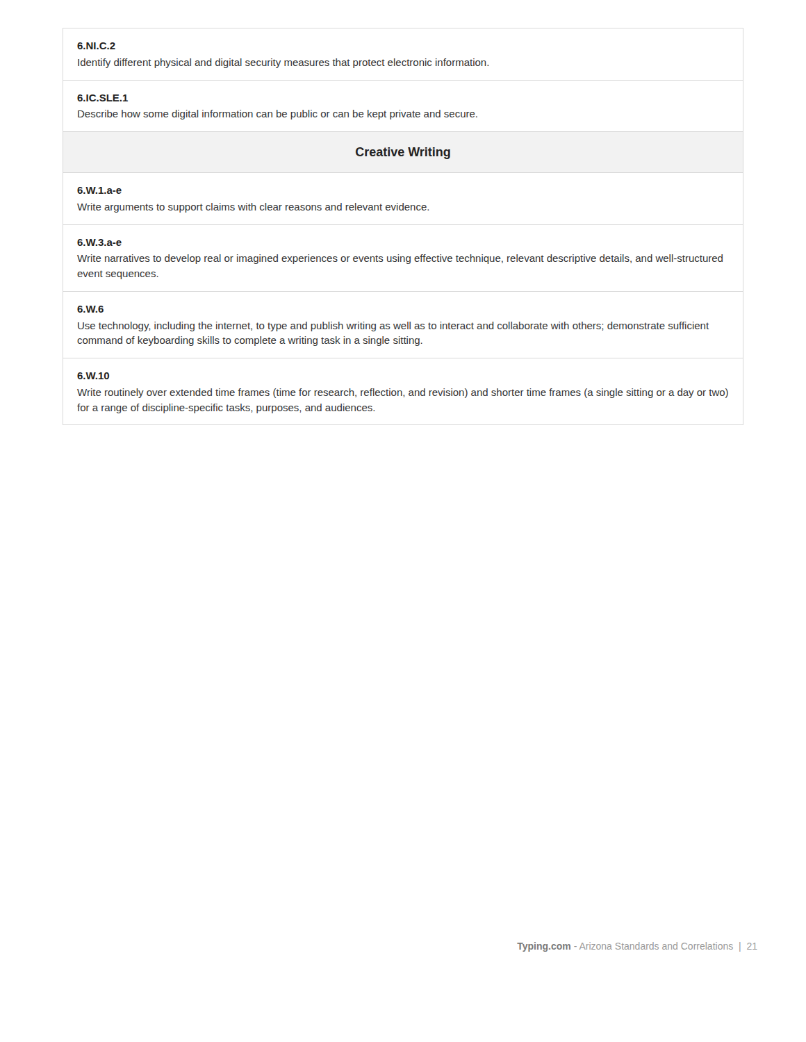| 6.NI.C.2 Identify different physical and digital security measures that protect electronic information. |
| 6.IC.SLE.1 Describe how some digital information can be public or can be kept private and secure. |
| Creative Writing |
| 6.W.1.a-e Write arguments to support claims with clear reasons and relevant evidence. |
| 6.W.3.a-e Write narratives to develop real or imagined experiences or events using effective technique, relevant descriptive details, and well-structured event sequences. |
| 6.W.6 Use technology, including the internet, to type and publish writing as well as to interact and collaborate with others; demonstrate sufficient command of keyboarding skills to complete a writing task in a single sitting. |
| 6.W.10 Write routinely over extended time frames (time for research, reflection, and revision) and shorter time frames (a single sitting or a day or two) for a range of discipline-specific tasks, purposes, and audiences. |
Typing.com - Arizona Standards and Correlations | 21